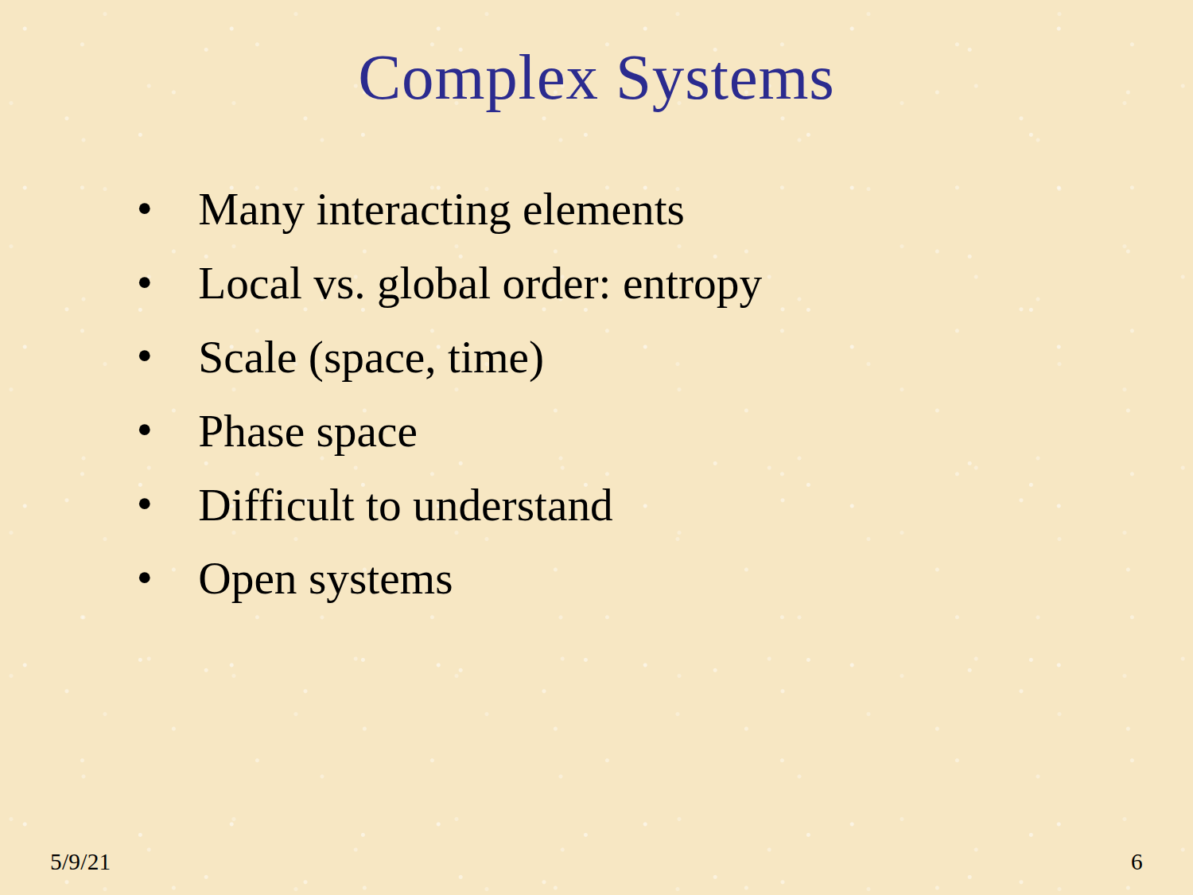Complex Systems
Many interacting elements
Local vs. global order: entropy
Scale (space, time)
Phase space
Difficult to understand
Open systems
5/9/21 6